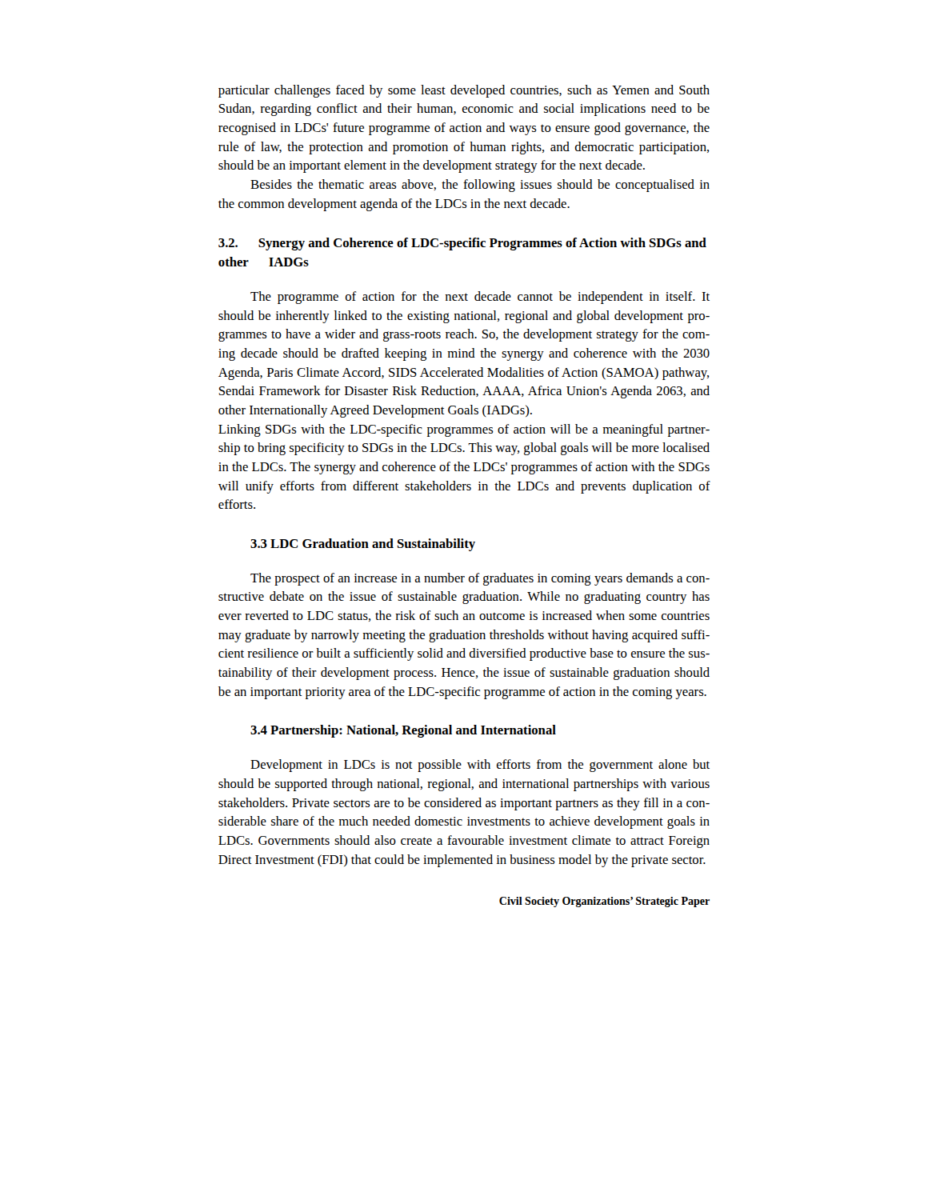particular challenges faced by some least developed countries, such as Yemen and South Sudan, regarding conflict and their human, economic and social implications need to be recognised in LDCs' future programme of action and ways to ensure good governance, the rule of law, the protection and promotion of human rights, and democratic participation, should be an important element in the development strategy for the next decade.
Besides the thematic areas above, the following issues should be conceptualised in the common development agenda of the LDCs in the next decade.
3.2. Synergy and Coherence of LDC-specific Programmes of Action with SDGs and other IADGs
The programme of action for the next decade cannot be independent in itself. It should be inherently linked to the existing national, regional and global development programmes to have a wider and grass-roots reach. So, the development strategy for the coming decade should be drafted keeping in mind the synergy and coherence with the 2030 Agenda, Paris Climate Accord, SIDS Accelerated Modalities of Action (SAMOA) pathway, Sendai Framework for Disaster Risk Reduction, AAAA, Africa Union's Agenda 2063, and other Internationally Agreed Development Goals (IADGs).
Linking SDGs with the LDC-specific programmes of action will be a meaningful partnership to bring specificity to SDGs in the LDCs. This way, global goals will be more localised in the LDCs. The synergy and coherence of the LDCs' programmes of action with the SDGs will unify efforts from different stakeholders in the LDCs and prevents duplication of efforts.
3.3 LDC Graduation and Sustainability
The prospect of an increase in a number of graduates in coming years demands a constructive debate on the issue of sustainable graduation. While no graduating country has ever reverted to LDC status, the risk of such an outcome is increased when some countries may graduate by narrowly meeting the graduation thresholds without having acquired sufficient resilience or built a sufficiently solid and diversified productive base to ensure the sustainability of their development process. Hence, the issue of sustainable graduation should be an important priority area of the LDC-specific programme of action in the coming years.
3.4 Partnership: National, Regional and International
Development in LDCs is not possible with efforts from the government alone but should be supported through national, regional, and international partnerships with various stakeholders. Private sectors are to be considered as important partners as they fill in a considerable share of the much needed domestic investments to achieve development goals in LDCs. Governments should also create a favourable investment climate to attract Foreign Direct Investment (FDI) that could be implemented in business model by the private sector.
Civil Society Organizations’ Strategic Paper